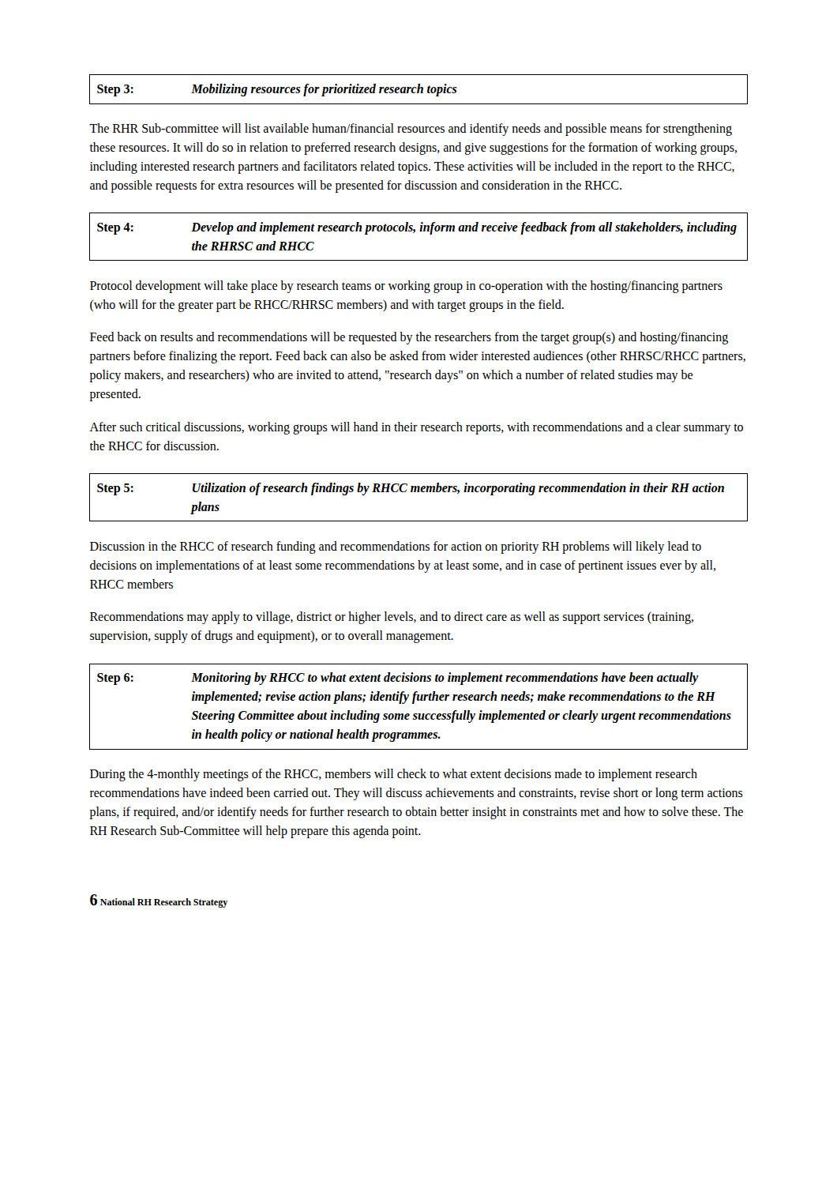| Step 3: | Mobilizing resources for prioritized research topics |
The RHR Sub-committee will list available human/financial resources and identify needs and possible means for strengthening these resources. It will do so in relation to preferred research designs, and give suggestions for the formation of working groups, including interested research partners and facilitators related topics. These activities will be included in the report to the RHCC, and possible requests for extra resources will be presented for discussion and consideration in the RHCC.
| Step 4: | Develop and implement research protocols, inform and receive feedback from all stakeholders, including the RHRSC and RHCC |
Protocol development will take place by research teams or working group in co-operation with the hosting/financing partners (who will for the greater part be RHCC/RHRSC members) and with target groups in the field.
Feed back on results and recommendations will be requested by the researchers from the target group(s) and hosting/financing partners before finalizing the report. Feed back can also be asked from wider interested audiences (other RHRSC/RHCC partners, policy makers, and researchers) who are invited to attend, "research days" on which a number of related studies may be presented.
After such critical discussions, working groups will hand in their research reports, with recommendations and a clear summary to the RHCC for discussion.
| Step 5: | Utilization of research findings by RHCC members, incorporating recommendation in their RH action plans |
Discussion in the RHCC of research funding and recommendations for action on priority RH problems will likely lead to decisions on implementations of at least some recommendations by at least some, and in case of pertinent issues ever by all, RHCC members
Recommendations may apply to village, district or higher levels, and to direct care as well as support services (training, supervision, supply of drugs and equipment), or to overall management.
| Step 6: | Monitoring by RHCC to what extent decisions to implement recommendations have been actually implemented; revise action plans; identify further research needs; make recommendations to the RH Steering Committee about including some successfully implemented or clearly urgent recommendations in health policy or national health programmes. |
During the 4-monthly meetings of the RHCC, members will check to what extent decisions made to implement research recommendations have indeed been carried out. They will discuss achievements and constraints, revise short or long term actions plans, if required, and/or identify needs for further research to obtain better insight in constraints met and how to solve these. The RH Research Sub-Committee will help prepare this agenda point.
6 National RH Research Strategy